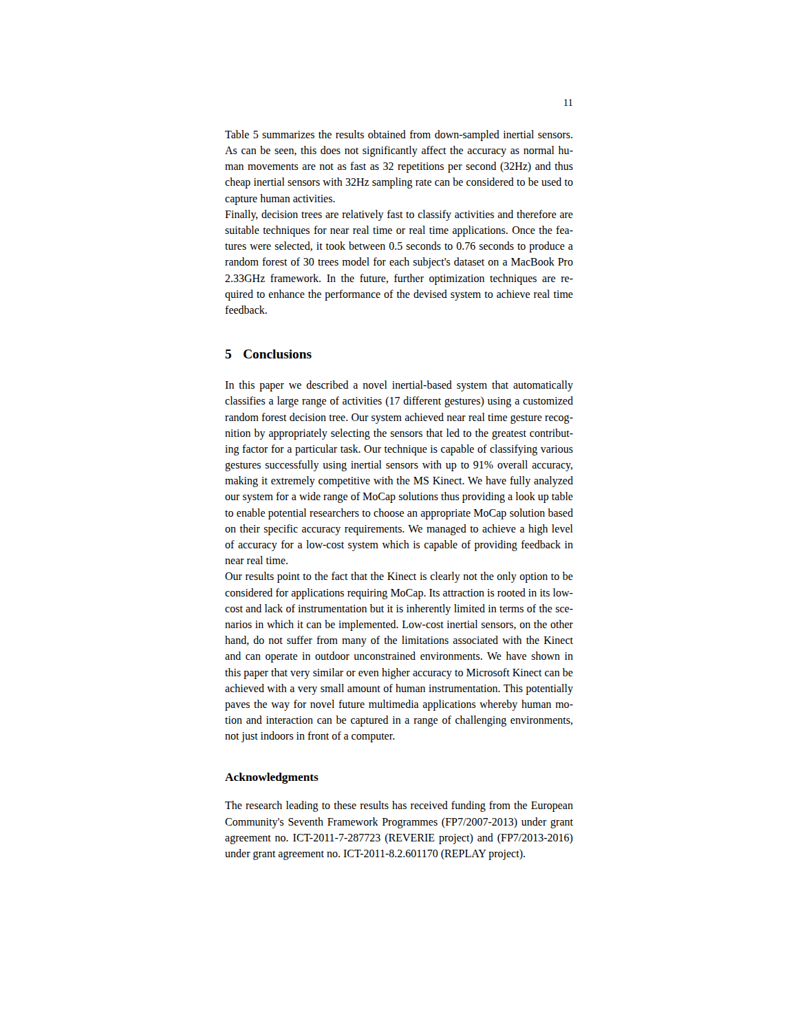11
Table 5 summarizes the results obtained from down-sampled inertial sensors. As can be seen, this does not significantly affect the accuracy as normal human movements are not as fast as 32 repetitions per second (32Hz) and thus cheap inertial sensors with 32Hz sampling rate can be considered to be used to capture human activities.
Finally, decision trees are relatively fast to classify activities and therefore are suitable techniques for near real time or real time applications. Once the features were selected, it took between 0.5 seconds to 0.76 seconds to produce a random forest of 30 trees model for each subject's dataset on a MacBook Pro 2.33GHz framework. In the future, further optimization techniques are required to enhance the performance of the devised system to achieve real time feedback.
5 Conclusions
In this paper we described a novel inertial-based system that automatically classifies a large range of activities (17 different gestures) using a customized random forest decision tree. Our system achieved near real time gesture recognition by appropriately selecting the sensors that led to the greatest contributing factor for a particular task. Our technique is capable of classifying various gestures successfully using inertial sensors with up to 91% overall accuracy, making it extremely competitive with the MS Kinect. We have fully analyzed our system for a wide range of MoCap solutions thus providing a look up table to enable potential researchers to choose an appropriate MoCap solution based on their specific accuracy requirements. We managed to achieve a high level of accuracy for a low-cost system which is capable of providing feedback in near real time.
Our results point to the fact that the Kinect is clearly not the only option to be considered for applications requiring MoCap. Its attraction is rooted in its low-cost and lack of instrumentation but it is inherently limited in terms of the scenarios in which it can be implemented. Low-cost inertial sensors, on the other hand, do not suffer from many of the limitations associated with the Kinect and can operate in outdoor unconstrained environments. We have shown in this paper that very similar or even higher accuracy to Microsoft Kinect can be achieved with a very small amount of human instrumentation. This potentially paves the way for novel future multimedia applications whereby human motion and interaction can be captured in a range of challenging environments, not just indoors in front of a computer.
Acknowledgments
The research leading to these results has received funding from the European Community's Seventh Framework Programmes (FP7/2007-2013) under grant agreement no. ICT-2011-7-287723 (REVERIE project) and (FP7/2013-2016) under grant agreement no. ICT-2011-8.2.601170 (REPLAY project).